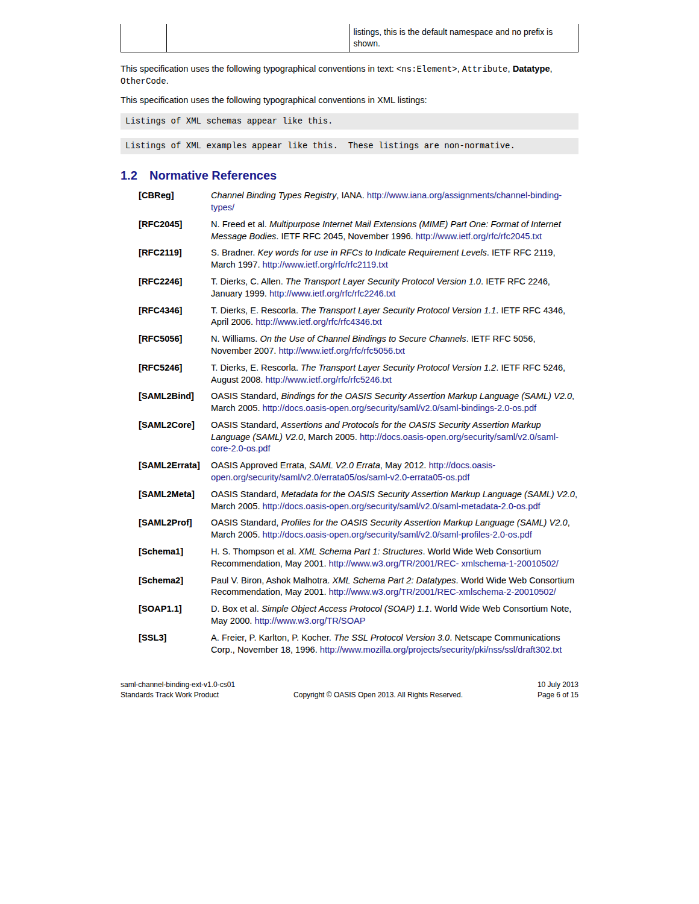| | | listings, this is the default namespace and no prefix is shown. |
This specification uses the following typographical conventions in text: <ns:Element>, Attribute, Datatype, OtherCode.
This specification uses the following typographical conventions in XML listings:
Listings of XML schemas appear like this. Listings of XML examples appear like this. These listings are non-normative.
1.2 Normative References
[CBReg]
Channel Binding Types Registry, IANA. http://www.iana.org/assignments/channel-binding-types/
[RFC2045]
N. Freed et al. Multipurpose Internet Mail Extensions (MIME) Part One: Format of Internet Message Bodies. IETF RFC 2045, November 1996. http://www.ietf.org/rfc/rfc2045.txt
[RFC2119]
S. Bradner. Key words for use in RFCs to Indicate Requirement Levels. IETF RFC 2119, March 1997. http://www.ietf.org/rfc/rfc2119.txt
[RFC2246]
T. Dierks, C. Allen. The Transport Layer Security Protocol Version 1.0. IETF RFC 2246, January 1999. http://www.ietf.org/rfc/rfc2246.txt
[RFC4346]
T. Dierks, E. Rescorla. The Transport Layer Security Protocol Version 1.1. IETF RFC 4346, April 2006. http://www.ietf.org/rfc/rfc4346.txt
[RFC5056]
N. Williams. On the Use of Channel Bindings to Secure Channels. IETF RFC 5056, November 2007. http://www.ietf.org/rfc/rfc5056.txt
[RFC5246]
T. Dierks, E. Rescorla. The Transport Layer Security Protocol Version 1.2. IETF RFC 5246, August 2008. http://www.ietf.org/rfc/rfc5246.txt
[SAML2Bind]
OASIS Standard, Bindings for the OASIS Security Assertion Markup Language (SAML) V2.0, March 2005. http://docs.oasis-open.org/security/saml/v2.0/saml-bindings-2.0-os.pdf
[SAML2Core]
OASIS Standard, Assertions and Protocols for the OASIS Security Assertion Markup Language (SAML) V2.0, March 2005. http://docs.oasis-open.org/security/saml/v2.0/saml-core-2.0-os.pdf
[SAML2Errata]
OASIS Approved Errata, SAML V2.0 Errata, May 2012. http://docs.oasis-open.org/security/saml/v2.0/errata05/os/saml-v2.0-errata05-os.pdf
[SAML2Meta]
OASIS Standard, Metadata for the OASIS Security Assertion Markup Language (SAML) V2.0, March 2005. http://docs.oasis-open.org/security/saml/v2.0/saml-metadata-2.0-os.pdf
[SAML2Prof]
OASIS Standard, Profiles for the OASIS Security Assertion Markup Language (SAML) V2.0, March 2005. http://docs.oasis-open.org/security/saml/v2.0/saml-profiles-2.0-os.pdf
[Schema1]
H. S. Thompson et al. XML Schema Part 1: Structures. World Wide Web Consortium Recommendation, May 2001. http://www.w3.org/TR/2001/REC- xmlschema-1-20010502/
[Schema2]
Paul V. Biron, Ashok Malhotra. XML Schema Part 2: Datatypes. World Wide Web Consortium Recommendation, May 2001. http://www.w3.org/TR/2001/REC-xmlschema-2-20010502/
[SOAP1.1]
D. Box et al. Simple Object Access Protocol (SOAP) 1.1. World Wide Web Consortium Note, May 2000. http://www.w3.org/TR/SOAP
[SSL3]
A. Freier, P. Karlton, P. Kocher. The SSL Protocol Version 3.0. Netscape Communications Corp., November 18, 1996. http://www.mozilla.org/projects/security/pki/nss/ssl/draft302.txt
saml-channel-binding-ext-v1.0-cs01 10 July 2013
Standards Track Work Product Copyright © OASIS Open 2013. All Rights Reserved. Page 6 of 15